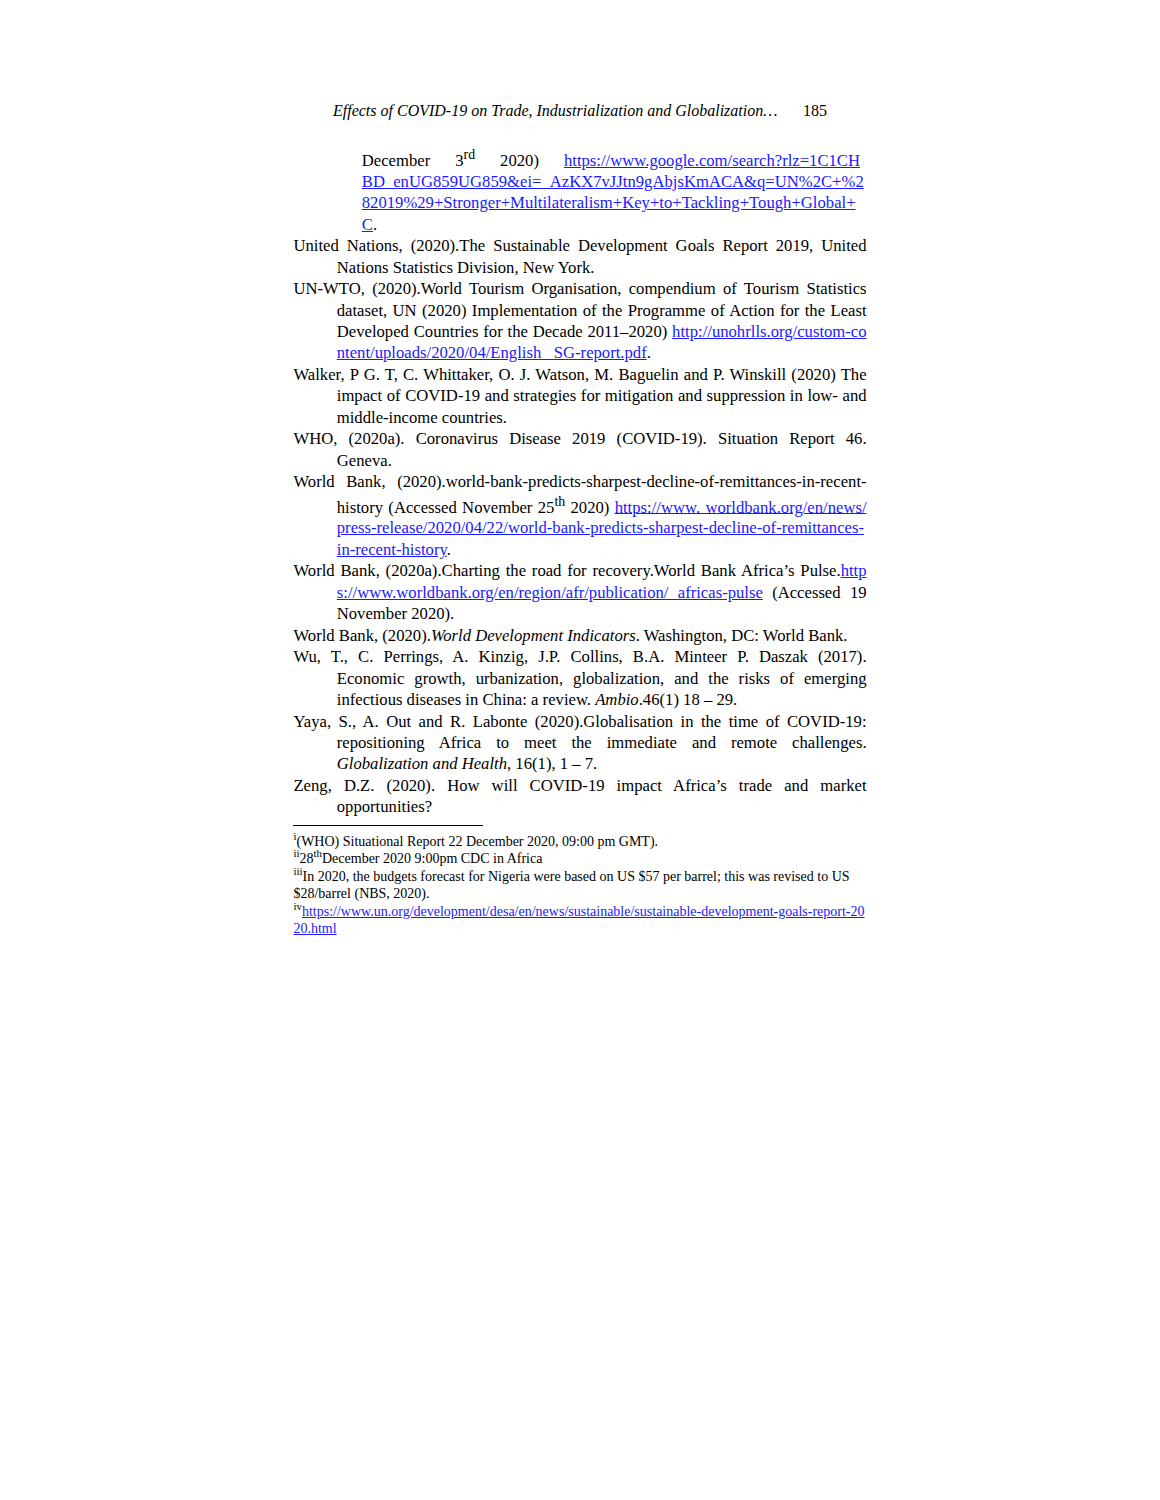Effects of COVID-19 on Trade, Industrialization and Globalization…185
December 3rd 2020) https://www.google.com/search?rlz=1C1CHBD_enUG859UG859&ei=_AzKX7vJJtn9gAbjsKmACA&q=UN%2C+%282019%29+Stronger+Multilateralism+Key+to+Tackling+Tough+Global+C.
United Nations, (2020).The Sustainable Development Goals Report 2019, United Nations Statistics Division, New York.
UN-WTO, (2020).World Tourism Organisation, compendium of Tourism Statistics dataset, UN (2020) Implementation of the Programme of Action for the Least Developed Countries for the Decade 2011–2020) http://unohrlls.org/custom-content/uploads/2020/04/English_ SG-report.pdf.
Walker, P G. T, C. Whittaker, O. J. Watson, M. Baguelin and P. Winskill (2020) The impact of COVID-19 and strategies for mitigation and suppression in low- and middle-income countries.
WHO, (2020a). Coronavirus Disease 2019 (COVID-19). Situation Report 46. Geneva.
World Bank, (2020).world-bank-predicts-sharpest-decline-of-remittances-in-recent-history (Accessed November 25th 2020) https://www. worldbank.org/en/news/press-release/2020/04/22/world-bank-predicts-sharpest-decline-of-remittances-in-recent-history.
World Bank, (2020a).Charting the road for recovery.World Bank Africa’s Pulse.https://www.worldbank.org/en/region/afr/publication/ africas-pulse (Accessed 19 November 2020).
World Bank, (2020).World Development Indicators. Washington, DC: World Bank.
Wu, T., C. Perrings, A. Kinzig, J.P. Collins, B.A. Minteer P. Daszak (2017). Economic growth, urbanization, globalization, and the risks of emerging infectious diseases in China: a review. Ambio.46(1) 18 – 29.
Yaya, S., A. Out and R. Labonte (2020).Globalisation in the time of COVID-19: repositioning Africa to meet the immediate and remote challenges. Globalization and Health, 16(1), 1 – 7.
Zeng, D.Z. (2020). How will COVID-19 impact Africa’s trade and market opportunities?
i(WHO) Situational Report 22 December 2020, 09:00 pm GMT).
ii28thDecember 2020 9:00pm CDC in Africa
iiiIn 2020, the budgets forecast for Nigeria were based on US $57 per barrel; this was revised to US $28/barrel (NBS, 2020).
ivhttps://www.un.org/development/desa/en/news/sustainable/sustainable-development-goals-report-2020.html